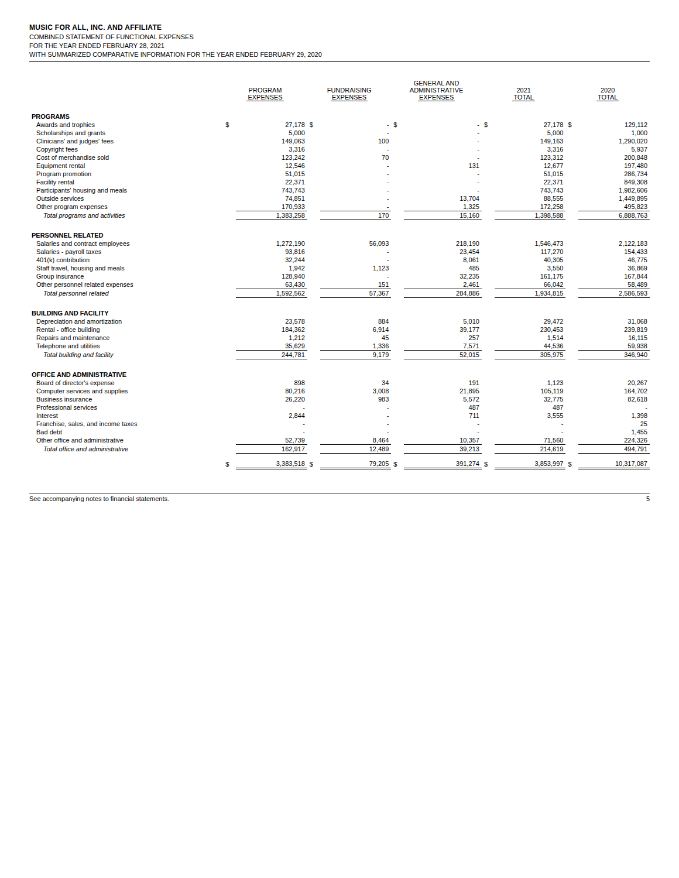MUSIC FOR ALL, INC. AND AFFILIATE
COMBINED STATEMENT OF FUNCTIONAL EXPENSES
FOR THE YEAR ENDED FEBRUARY 28, 2021
WITH SUMMARIZED COMPARATIVE INFORMATION FOR THE YEAR ENDED FEBRUARY 29, 2020
| | PROGRAM EXPENSES | FUNDRAISING EXPENSES | GENERAL AND ADMINISTRATIVE EXPENSES | 2021 TOTAL | 2020 TOTAL |
| --- | --- | --- | --- | --- | --- |
| PROGRAMS | |
| Awards and trophies | $ | 27,178 | $ | - | $ | - | $ | 27,178 | $ | 129,112 |
| Scholarships and grants | | 5,000 | | - | | - | | 5,000 | | 1,000 |
| Clinicians' and judges' fees | | 149,063 | | 100 | | - | | 149,163 | | 1,290,020 |
| Copyright fees | | 3,316 | | - | | - | | 3,316 | | 5,937 |
| Cost of merchandise sold | | 123,242 | | 70 | | - | | 123,312 | | 200,848 |
| Equipment rental | | 12,546 | | - | | 131 | | 12,677 | | 197,480 |
| Program promotion | | 51,015 | | - | | - | | 51,015 | | 286,734 |
| Facility rental | | 22,371 | | - | | - | | 22,371 | | 849,308 |
| Participants' housing and meals | | 743,743 | | - | | - | | 743,743 | | 1,982,606 |
| Outside services | | 74,851 | | - | | 13,704 | | 88,555 | | 1,449,895 |
| Other program expenses | | 170,933 | | - | | 1,325 | | 172,258 | | 495,823 |
| Total programs and activities | | 1,383,258 | | 170 | | 15,160 | | 1,398,588 | | 6,888,763 |
| PERSONNEL RELATED | |
| Salaries and contract employees | | 1,272,190 | | 56,093 | | 218,190 | | 1,546,473 | | 2,122,183 |
| Salaries - payroll taxes | | 93,816 | | - | | 23,454 | | 117,270 | | 154,433 |
| 401(k) contribution | | 32,244 | | - | | 8,061 | | 40,305 | | 46,775 |
| Staff travel, housing and meals | | 1,942 | | 1,123 | | 485 | | 3,550 | | 36,869 |
| Group insurance | | 128,940 | | - | | 32,235 | | 161,175 | | 167,844 |
| Other personnel related expenses | | 63,430 | | 151 | | 2,461 | | 66,042 | | 58,489 |
| Total personnel related | | 1,592,562 | | 57,367 | | 284,886 | | 1,934,815 | | 2,586,593 |
| BUILDING AND FACILITY | |
| Depreciation and amortization | | 23,578 | | 884 | | 5,010 | | 29,472 | | 31,068 |
| Rental - office building | | 184,362 | | 6,914 | | 39,177 | | 230,453 | | 239,819 |
| Repairs and maintenance | | 1,212 | | 45 | | 257 | | 1,514 | | 16,115 |
| Telephone and utilities | | 35,629 | | 1,336 | | 7,571 | | 44,536 | | 59,938 |
| Total building and facility | | 244,781 | | 9,179 | | 52,015 | | 305,975 | | 346,940 |
| OFFICE AND ADMINISTRATIVE | |
| Board of director's expense | | 898 | | 34 | | 191 | | 1,123 | | 20,267 |
| Computer services and supplies | | 80,216 | | 3,008 | | 21,895 | | 105,119 | | 164,702 |
| Business insurance | | 26,220 | | 983 | | 5,572 | | 32,775 | | 82,618 |
| Professional services | | - | | - | | 487 | | 487 | | - |
| Interest | | 2,844 | | - | | 711 | | 3,555 | | 1,398 |
| Franchise, sales, and income taxes | | - | | - | | - | | - | | 25 |
| Bad debt | | - | | - | | - | | - | | 1,455 |
| Other office and administrative | | 52,739 | | 8,464 | | 10,357 | | 71,560 | | 224,326 |
| Total office and administrative | | 162,917 | | 12,489 | | 39,213 | | 214,619 | | 494,791 |
| | $ | 3,383,518 | $ | 79,205 | $ | 391,274 | $ | 3,853,997 | $ | 10,317,087 |
See accompanying notes to financial statements. 5